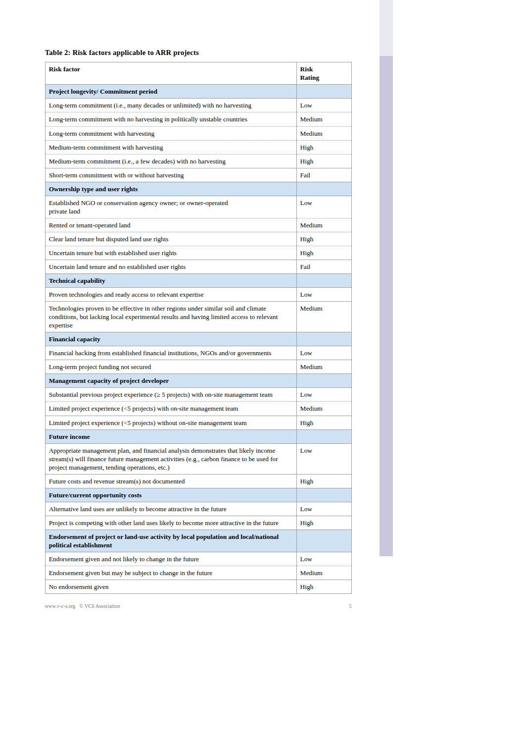Table 2: Risk factors applicable to ARR projects
| Risk factor | Risk Rating |
| Project longevity/ Commitment period | |
| Long-term commitment (i.e., many decades or unlimited) with no harvesting | Low |
| Long-term commitment with no harvesting in politically unstable countries | Medium |
| Long-term commitment with harvesting | Medium |
| Medium-term commitment with harvesting | High |
| Medium-term commitment (i.e., a few decades) with no harvesting | High |
| Short-term commitment with or without harvesting | Fail |
| Ownership type and user rights | |
| Established NGO or conservation agency owner; or owner-operated private land | Low |
| Rented or tenant-operated land | Medium |
| Clear land tenure but disputed land use rights | High |
| Uncertain tenure but with established user rights | High |
| Uncertain land tenure and no established user rights | Fail |
| Technical capability | |
| Proven technologies and ready access to relevant expertise | Low |
| Technologies proven to be effective in other regions under similar soil and climate conditions, but lacking local experimental results and having limited access to relevant expertise | Medium |
| Financial capacity | |
| Financial backing from established financial institutions, NGOs and/or governments | Low |
| Long-term project funding not secured | Medium |
| Management capacity of project developer | |
| Substantial previous project experience (≥ 5 projects) with on-site management team | Low |
| Limited project experience (<5 projects) with on-site management team | Medium |
| Limited project experience (<5 projects) without on-site management team | High |
| Future income | |
| Appropriate management plan, and financial analysis demonstrates that likely income stream(s) will finance future management activities (e.g., carbon finance to be used for project management, tending operations, etc.) | Low |
| Future costs and revenue stream(s) not documented | High |
| Future/current opportunity costs | |
| Alternative land uses are unlikely to become attractive in the future | Low |
| Project is competing with other land uses likely to become more attractive in the future | High |
| Endorsement of project or land-use activity by local population and local/national political establishment | |
| Endorsement given and not likely to change in the future | Low |
| Endorsement given but may be subject to change in the future | Medium |
| No endorsement given | High |
www.v-c-s.org © VCS Association
5